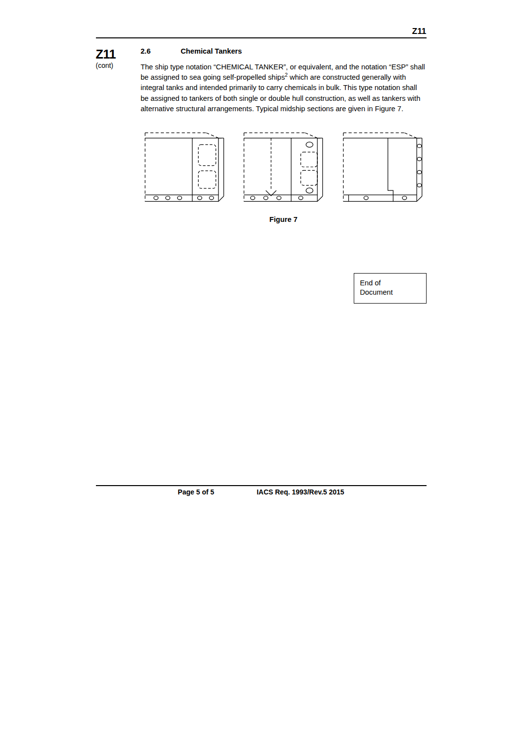Z11
Z11
(cont)
2.6 Chemical Tankers
The ship type notation “CHEMICAL TANKER”, or equivalent, and the notation “ESP” shall be assigned to sea going self-propelled ships2 which are constructed generally with integral tanks and intended primarily to carry chemicals in bulk. This type notation shall be assigned to tankers of both single or double hull construction, as well as tankers with alternative structural arrangements. Typical midship sections are given in Figure 7.
Figure 7
End of
Document
Page 5 of 5 IACS Req. 1993/Rev.5 2015